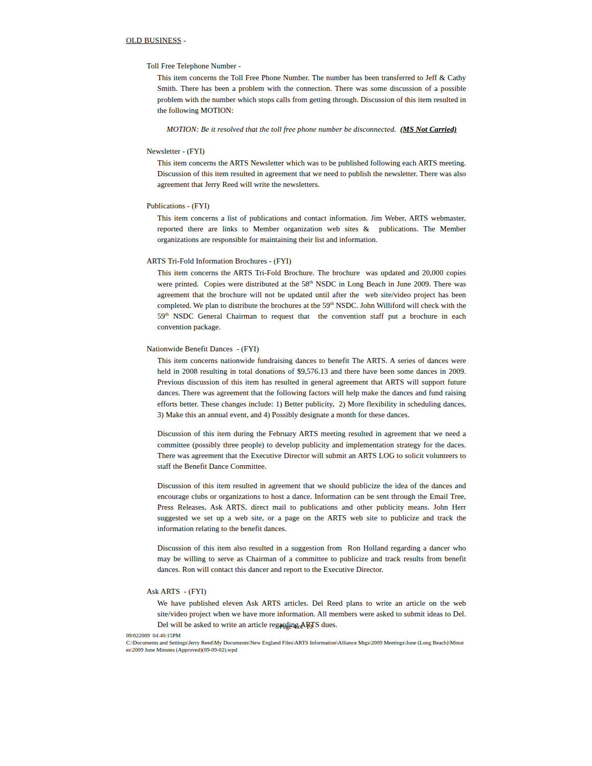OLD BUSINESS -
Toll Free Telephone Number -
This item concerns the Toll Free Phone Number. The number has been transferred to Jeff & Cathy Smith. There has been a problem with the connection. There was some discussion of a possible problem with the number which stops calls from getting through. Discussion of this item resulted in the following MOTION:
MOTION: Be it resolved that the toll free phone number be disconnected. (MS Not Carried)
Newsletter - (FYI)
This item concerns the ARTS Newsletter which was to be published following each ARTS meeting. Discussion of this item resulted in agreement that we need to publish the newsletter. There was also agreement that Jerry Reed will write the newsletters.
Publications - (FYI)
This item concerns a list of publications and contact information. Jim Weber, ARTS webmaster, reported there are links to Member organization web sites & publications. The Member organizations are responsible for maintaining their list and information.
ARTS Tri-Fold Information Brochures - (FYI)
This item concerns the ARTS Tri-Fold Brochure. The brochure was updated and 20,000 copies were printed. Copies were distributed at the 58th NSDC in Long Beach in June 2009. There was agreement that the brochure will not be updated until after the web site/video project has been completed. We plan to distribute the brochures at the 59th NSDC. John Williford will check with the 59th NSDC General Chairman to request that the convention staff put a brochure in each convention package.
Nationwide Benefit Dances - (FYI)
This item concerns nationwide fundraising dances to benefit The ARTS. A series of dances were held in 2008 resulting in total donations of $9,576.13 and there have been some dances in 2009. Previous discussion of this item has resulted in general agreement that ARTS will support future dances. There was agreement that the following factors will help make the dances and fund raising efforts better. These changes include: 1) Better publicity, 2) More flexibility in scheduling dances, 3) Make this an annual event, and 4) Possibly designate a month for these dances.
Discussion of this item during the February ARTS meeting resulted in agreement that we need a committee (possibly three people) to develop publicity and implementation strategy for the daces. There was agreement that the Executive Director will submit an ARTS LOG to solicit volunteers to staff the Benefit Dance Committee.
Discussion of this item resulted in agreement that we should publicize the idea of the dances and encourage clubs or organizations to host a dance. Information can be sent through the Email Tree, Press Releases, Ask ARTS, direct mail to publications and other publicity means. John Herr suggested we set up a web site, or a page on the ARTS web site to publicize and track the information relating to the benefit dances.
Discussion of this item also resulted in a suggestion from Ron Holland regarding a dancer who may be willing to serve as Chairman of a committee to publicize and track results from benefit dances. Ron will contact this dancer and report to the Executive Director.
Ask ARTS - (FYI)
We have published eleven Ask ARTS articles. Del Reed plans to write an article on the web site/video project when we have more information. All members were asked to submit ideas to Del. Del will be asked to write an article regarding ARTS dues.
Page 4 of 13
09/022009 04:40:15PM
C:\Documents and Settings\Jerry Reed\My Documents\New England Files\ARTS Information\Alliance Mtgs\2009 Meetings\June (Long Beach)\Minutes\2009 June Minutes (Approved)(09-09-02).wpd